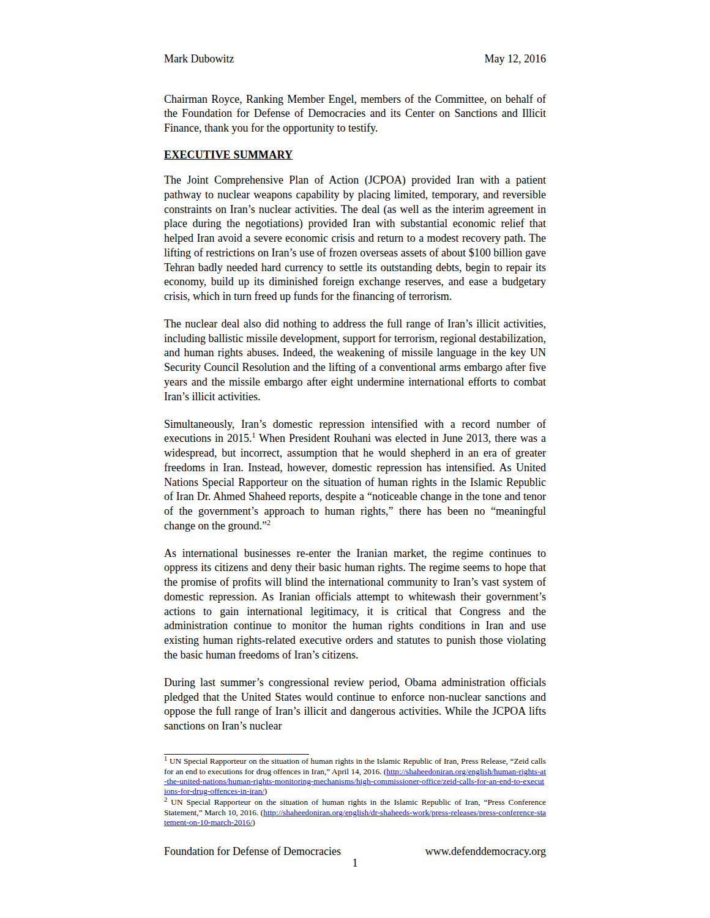Mark Dubowitz
May 12, 2016
Chairman Royce, Ranking Member Engel, members of the Committee, on behalf of the Foundation for Defense of Democracies and its Center on Sanctions and Illicit Finance, thank you for the opportunity to testify.
EXECUTIVE SUMMARY
The Joint Comprehensive Plan of Action (JCPOA) provided Iran with a patient pathway to nuclear weapons capability by placing limited, temporary, and reversible constraints on Iran’s nuclear activities. The deal (as well as the interim agreement in place during the negotiations) provided Iran with substantial economic relief that helped Iran avoid a severe economic crisis and return to a modest recovery path. The lifting of restrictions on Iran’s use of frozen overseas assets of about $100 billion gave Tehran badly needed hard currency to settle its outstanding debts, begin to repair its economy, build up its diminished foreign exchange reserves, and ease a budgetary crisis, which in turn freed up funds for the financing of terrorism.
The nuclear deal also did nothing to address the full range of Iran’s illicit activities, including ballistic missile development, support for terrorism, regional destabilization, and human rights abuses. Indeed, the weakening of missile language in the key UN Security Council Resolution and the lifting of a conventional arms embargo after five years and the missile embargo after eight undermine international efforts to combat Iran’s illicit activities.
Simultaneously, Iran’s domestic repression intensified with a record number of executions in 2015.1 When President Rouhani was elected in June 2013, there was a widespread, but incorrect, assumption that he would shepherd in an era of greater freedoms in Iran. Instead, however, domestic repression has intensified. As United Nations Special Rapporteur on the situation of human rights in the Islamic Republic of Iran Dr. Ahmed Shaheed reports, despite a “noticeable change in the tone and tenor of the government’s approach to human rights,” there has been no “meaningful change on the ground.”2
As international businesses re-enter the Iranian market, the regime continues to oppress its citizens and deny their basic human rights. The regime seems to hope that the promise of profits will blind the international community to Iran’s vast system of domestic repression. As Iranian officials attempt to whitewash their government’s actions to gain international legitimacy, it is critical that Congress and the administration continue to monitor the human rights conditions in Iran and use existing human rights-related executive orders and statutes to punish those violating the basic human freedoms of Iran’s citizens.
During last summer’s congressional review period, Obama administration officials pledged that the United States would continue to enforce non-nuclear sanctions and oppose the full range of Iran’s illicit and dangerous activities. While the JCPOA lifts sanctions on Iran’s nuclear
1 UN Special Rapporteur on the situation of human rights in the Islamic Republic of Iran, Press Release, “Zeid calls for an end to executions for drug offences in Iran,” April 14, 2016. (http://shaheedoniran.org/english/human-rights-at-the-united-nations/human-rights-monitoring-mechanisms/high-commissioner-office/zeid-calls-for-an-end-to-executions-for-drug-offences-in-iran/)
2 UN Special Rapporteur on the situation of human rights in the Islamic Republic of Iran, “Press Conference Statement,” March 10, 2016. (http://shaheedoniran.org/english/dr-shaheeds-work/press-releases/press-conference-statement-on-10-march-2016/)
Foundation for Defense of Democracies
www.defenddemocracy.org
1